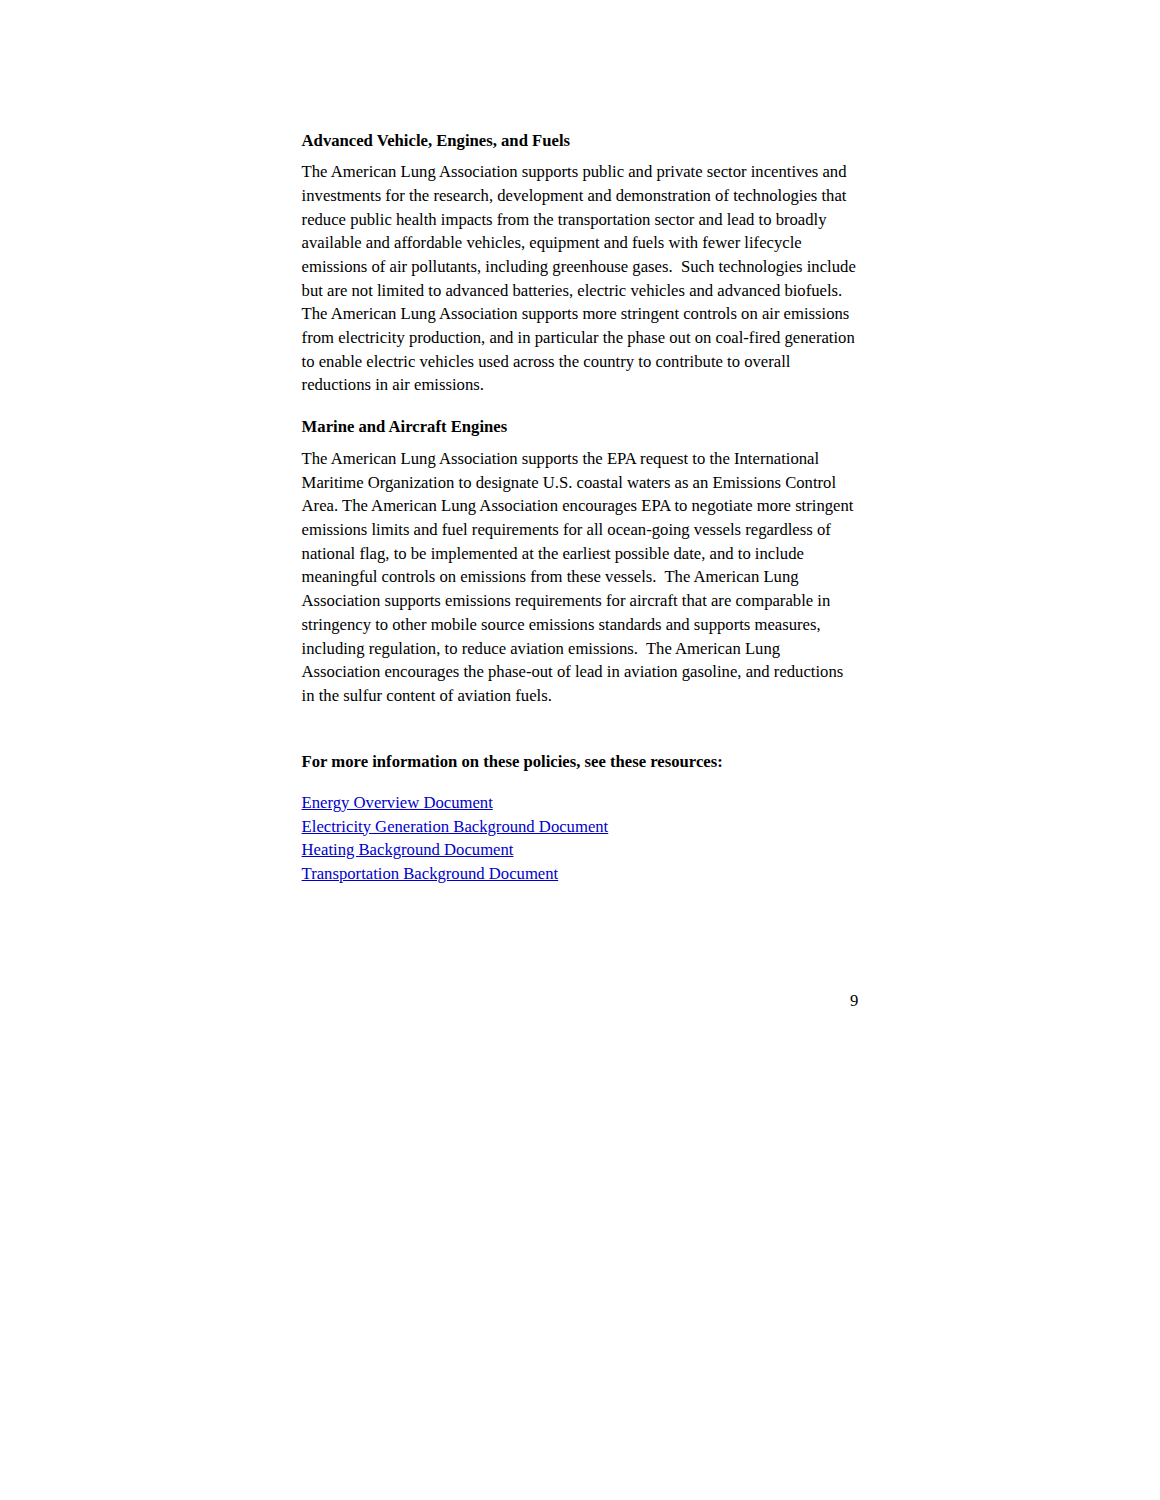Advanced Vehicle, Engines, and Fuels
The American Lung Association supports public and private sector incentives and investments for the research, development and demonstration of technologies that reduce public health impacts from the transportation sector and lead to broadly available and affordable vehicles, equipment and fuels with fewer lifecycle emissions of air pollutants, including greenhouse gases. Such technologies include but are not limited to advanced batteries, electric vehicles and advanced biofuels. The American Lung Association supports more stringent controls on air emissions from electricity production, and in particular the phase out on coal-fired generation to enable electric vehicles used across the country to contribute to overall reductions in air emissions.
Marine and Aircraft Engines
The American Lung Association supports the EPA request to the International Maritime Organization to designate U.S. coastal waters as an Emissions Control Area. The American Lung Association encourages EPA to negotiate more stringent emissions limits and fuel requirements for all ocean-going vessels regardless of national flag, to be implemented at the earliest possible date, and to include meaningful controls on emissions from these vessels. The American Lung Association supports emissions requirements for aircraft that are comparable in stringency to other mobile source emissions standards and supports measures, including regulation, to reduce aviation emissions. The American Lung Association encourages the phase-out of lead in aviation gasoline, and reductions in the sulfur content of aviation fuels.
For more information on these policies, see these resources:
Energy Overview Document
Electricity Generation Background Document
Heating Background Document
Transportation Background Document
9